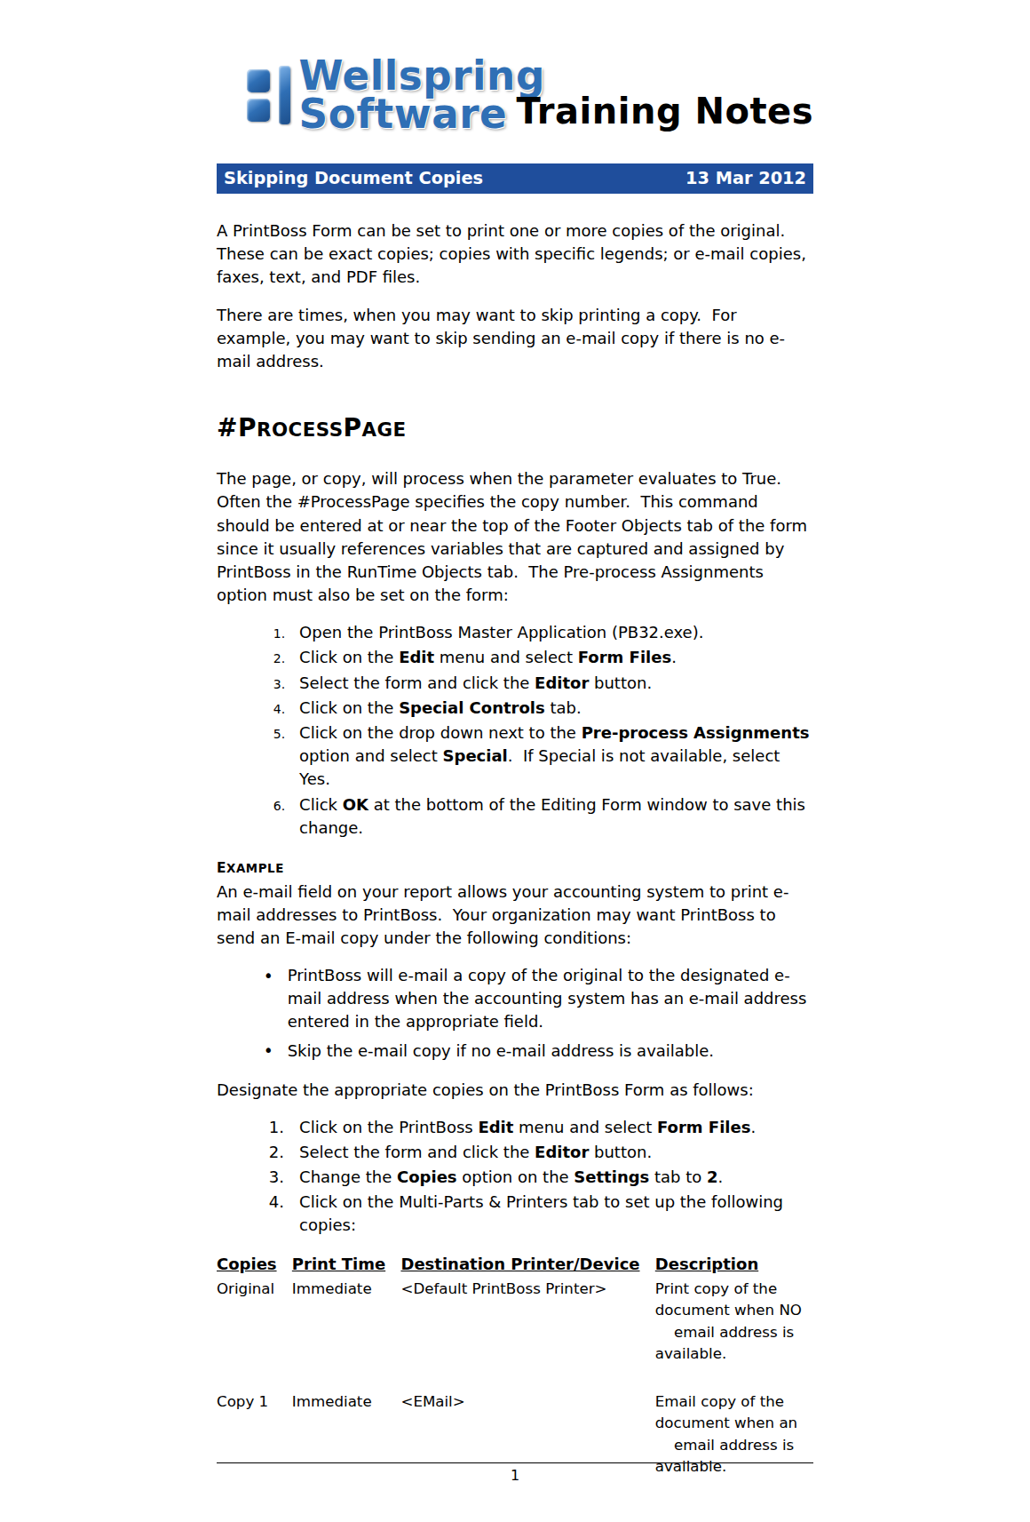Wellspring Software
Training Notes
Skipping Document Copies 13 Mar 2012
A PrintBoss Form can be set to print one or more copies of the original. These can be exact copies; copies with specific legends; or e-mail copies, faxes, text, and PDF files.
There are times, when you may want to skip printing a copy. For example, you may want to skip sending an e-mail copy if there is no e-mail address.
#PROCESSPAGE
The page, or copy, will process when the parameter evaluates to True. Often the #ProcessPage specifies the copy number. This command should be entered at or near the top of the Footer Objects tab of the form since it usually references variables that are captured and assigned by PrintBoss in the RunTime Objects tab. The Pre-process Assignments option must also be set on the form:
Open the PrintBoss Master Application (PB32.exe).
Click on the Edit menu and select Form Files.
Select the form and click the Editor button.
Click on the Special Controls tab.
Click on the drop down next to the Pre-process Assignments option and select Special. If Special is not available, select Yes.
Click OK at the bottom of the Editing Form window to save this change.
EXAMPLE
An e-mail field on your report allows your accounting system to print e-mail addresses to PrintBoss. Your organization may want PrintBoss to send an E-mail copy under the following conditions:
PrintBoss will e-mail a copy of the original to the designated e-mail address when the accounting system has an e-mail address entered in the appropriate field.
Skip the e-mail copy if no e-mail address is available.
Designate the appropriate copies on the PrintBoss Form as follows:
Click on the PrintBoss Edit menu and select Form Files.
Select the form and click the Editor button.
Change the Copies option on the Settings tab to 2.
Click on the Multi-Parts & Printers tab to set up the following copies:
| Copies | Print Time | Destination Printer/Device | Description |
| --- | --- | --- | --- |
| Original | Immediate | <Default PrintBoss Printer> | Print copy of the document when NO email address is available. |
| Copy 1 | Immediate | <EMail> | Email copy of the document when an email address is available. |
1